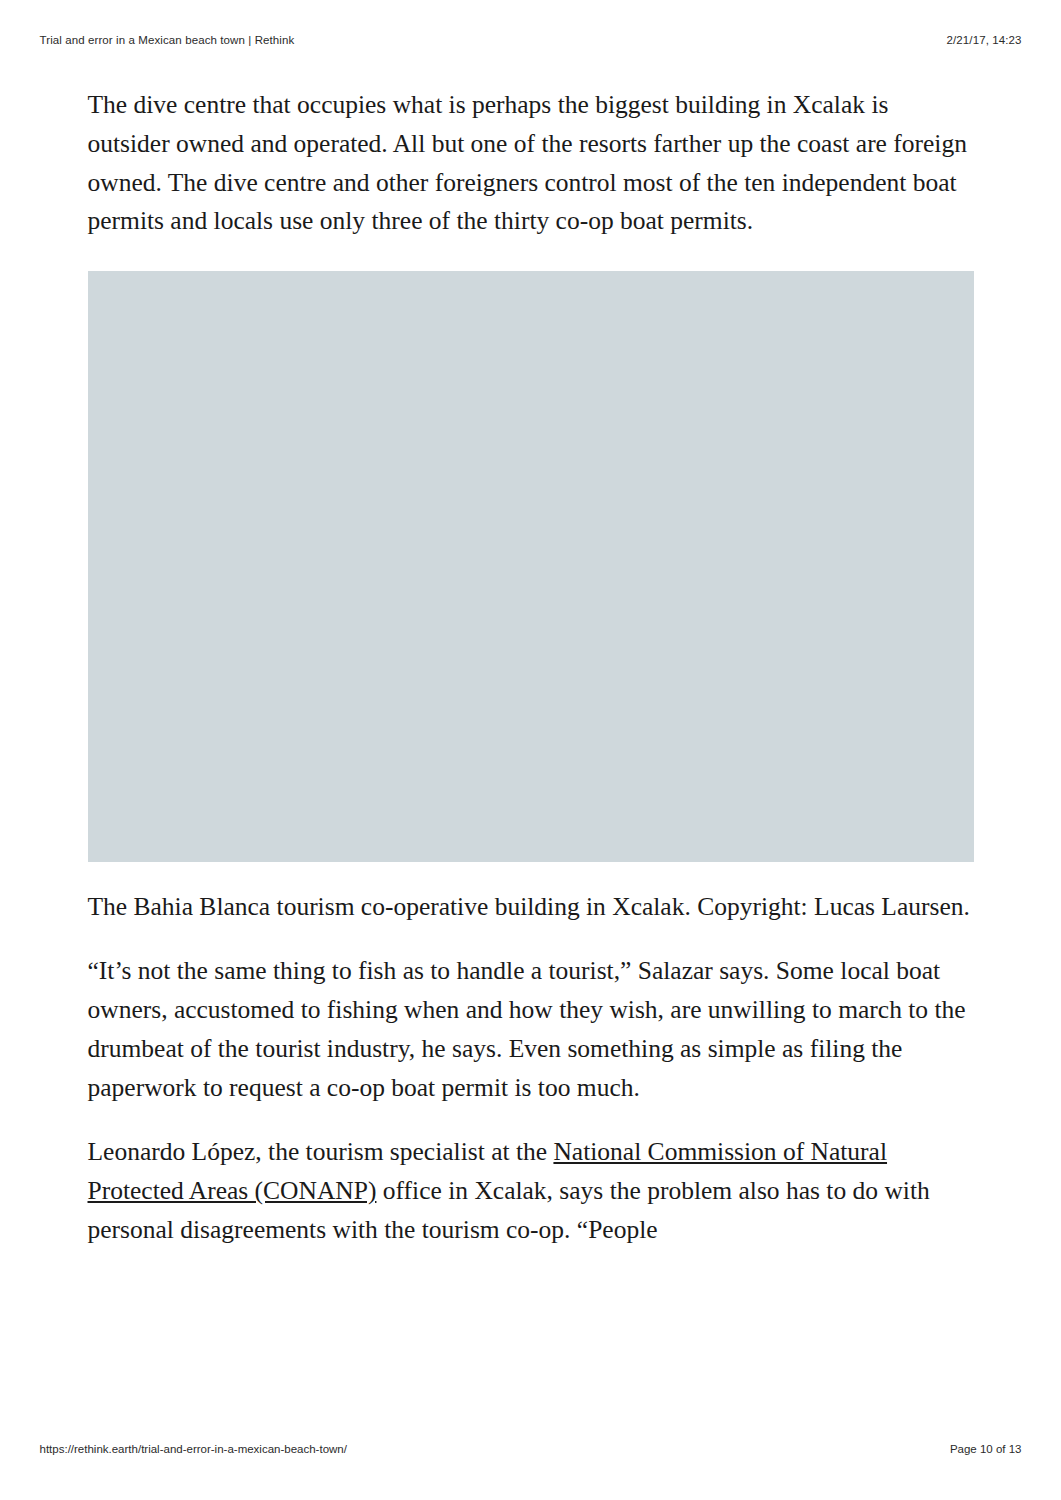Trial and error in a Mexican beach town | Rethink 2/21/17, 14:23
The dive centre that occupies what is perhaps the biggest building in Xcalak is outsider owned and operated. All but one of the resorts farther up the coast are foreign owned. The dive centre and other foreigners control most of the ten independent boat permits and locals use only three of the thirty co-op boat permits.
The Bahia Blanca tourism co-operative building in Xcalak. Copyright: Lucas Laursen.
“It’s not the same thing to fish as to handle a tourist,” Salazar says. Some local boat owners, accustomed to fishing when and how they wish, are unwilling to march to the drumbeat of the tourist industry, he says. Even something as simple as filing the paperwork to request a co-op boat permit is too much.
Leonardo López, the tourism specialist at the National Commission of Natural Protected Areas (CONANP) office in Xcalak, says the problem also has to do with personal disagreements with the tourism co-op. “People
https://rethink.earth/trial-and-error-in-a-mexican-beach-town/ Page 10 of 13